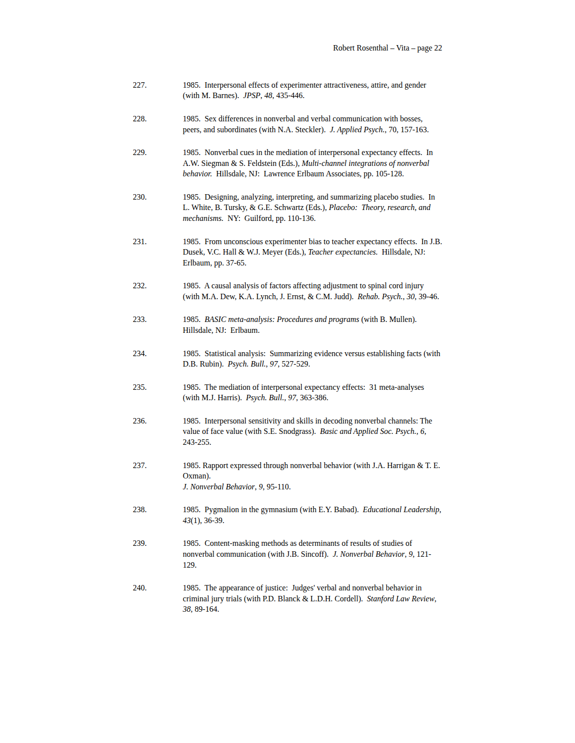Robert Rosenthal – Vita – page 22
227. 1985. Interpersonal effects of experimenter attractiveness, attire, and gender (with M. Barnes). JPSP, 48, 435-446.
228. 1985. Sex differences in nonverbal and verbal communication with bosses, peers, and subordinates (with N.A. Steckler). J. Applied Psych., 70, 157-163.
229. 1985. Nonverbal cues in the mediation of interpersonal expectancy effects. In A.W. Siegman & S. Feldstein (Eds.), Multi-channel integrations of nonverbal behavior. Hillsdale, NJ: Lawrence Erlbaum Associates, pp. 105-128.
230. 1985. Designing, analyzing, interpreting, and summarizing placebo studies. In L. White, B. Tursky, & G.E. Schwartz (Eds.), Placebo: Theory, research, and mechanisms. NY: Guilford, pp. 110-136.
231. 1985. From unconscious experimenter bias to teacher expectancy effects. In J.B. Dusek, V.C. Hall & W.J. Meyer (Eds.), Teacher expectancies. Hillsdale, NJ: Erlbaum, pp. 37-65.
232. 1985. A causal analysis of factors affecting adjustment to spinal cord injury (with M.A. Dew, K.A. Lynch, J. Ernst, & C.M. Judd). Rehab. Psych., 30, 39-46.
233. 1985. BASIC meta-analysis: Procedures and programs (with B. Mullen). Hillsdale, NJ: Erlbaum.
234. 1985. Statistical analysis: Summarizing evidence versus establishing facts (with D.B. Rubin). Psych. Bull., 97, 527-529.
235. 1985. The mediation of interpersonal expectancy effects: 31 meta-analyses (with M.J. Harris). Psych. Bull., 97, 363-386.
236. 1985. Interpersonal sensitivity and skills in decoding nonverbal channels: The value of face value (with S.E. Snodgrass). Basic and Applied Soc. Psych., 6, 243-255.
237. 1985. Rapport expressed through nonverbal behavior (with J.A. Harrigan & T. E. Oxman).
J. Nonverbal Behavior, 9, 95-110.
238. 1985. Pygmalion in the gymnasium (with E.Y. Babad). Educational Leadership, 43(1), 36-39.
239. 1985. Content-masking methods as determinants of results of studies of nonverbal communication (with J.B. Sincoff). J. Nonverbal Behavior, 9, 121-129.
240. 1985. The appearance of justice: Judges' verbal and nonverbal behavior in criminal jury trials (with P.D. Blanck & L.D.H. Cordell). Stanford Law Review, 38, 89-164.